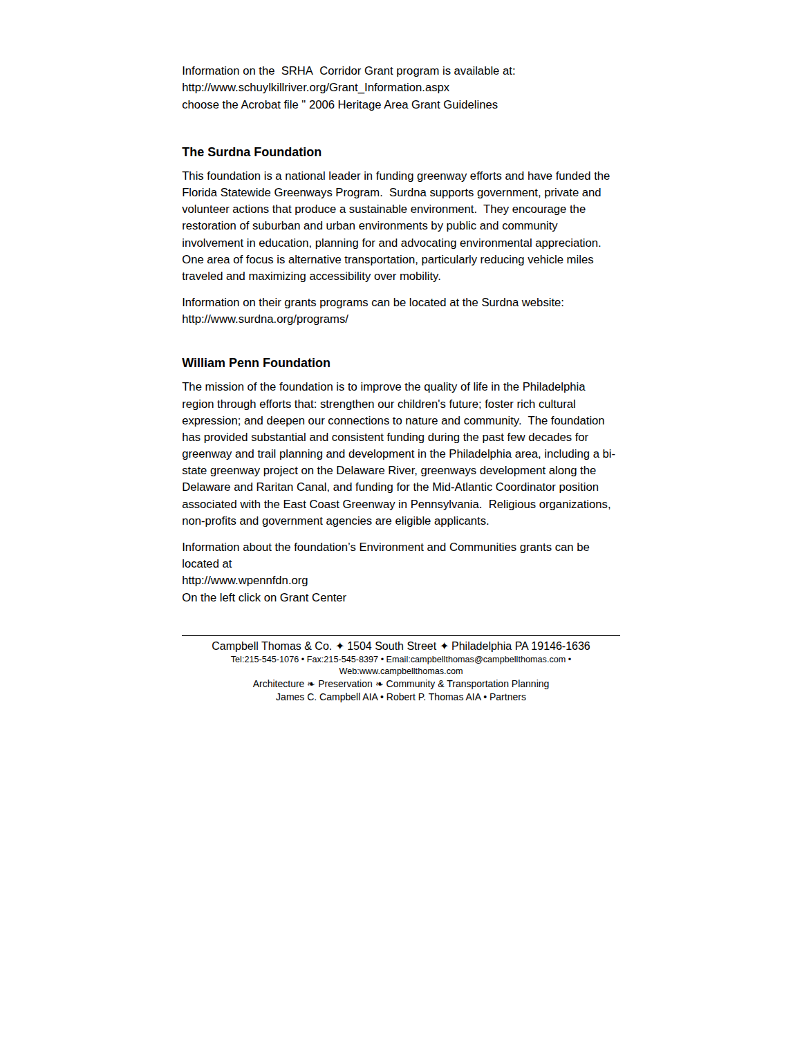Information on the SRHA Corridor Grant program is available at:
http://www.schuylkillriver.org/Grant_Information.aspx
choose the Acrobat file " 2006 Heritage Area Grant Guidelines
The Surdna Foundation
This foundation is a national leader in funding greenway efforts and have funded the Florida Statewide Greenways Program. Surdna supports government, private and volunteer actions that produce a sustainable environment. They encourage the restoration of suburban and urban environments by public and community involvement in education, planning for and advocating environmental appreciation. One area of focus is alternative transportation, particularly reducing vehicle miles traveled and maximizing accessibility over mobility.
Information on their grants programs can be located at the Surdna website:
http://www.surdna.org/programs/
William Penn Foundation
The mission of the foundation is to improve the quality of life in the Philadelphia region through efforts that: strengthen our children's future; foster rich cultural expression; and deepen our connections to nature and community. The foundation has provided substantial and consistent funding during the past few decades for greenway and trail planning and development in the Philadelphia area, including a bi-state greenway project on the Delaware River, greenways development along the Delaware and Raritan Canal, and funding for the Mid-Atlantic Coordinator position associated with the East Coast Greenway in Pennsylvania. Religious organizations, non-profits and government agencies are eligible applicants.
Information about the foundation’s Environment and Communities grants can be located at
http://www.wpennfdn.org
On the left click on Grant Center
Campbell Thomas & Co. ✦ 1504 South Street ✦ Philadelphia PA 19146-1636
Tel:215-545-1076 • Fax:215-545-8397 • Email:campbellthomas@campbellthomas.com • Web:www.campbellthomas.com
Architecture ❧ Preservation ❧ Community & Transportation Planning
James C. Campbell AIA • Robert P. Thomas AIA • Partners